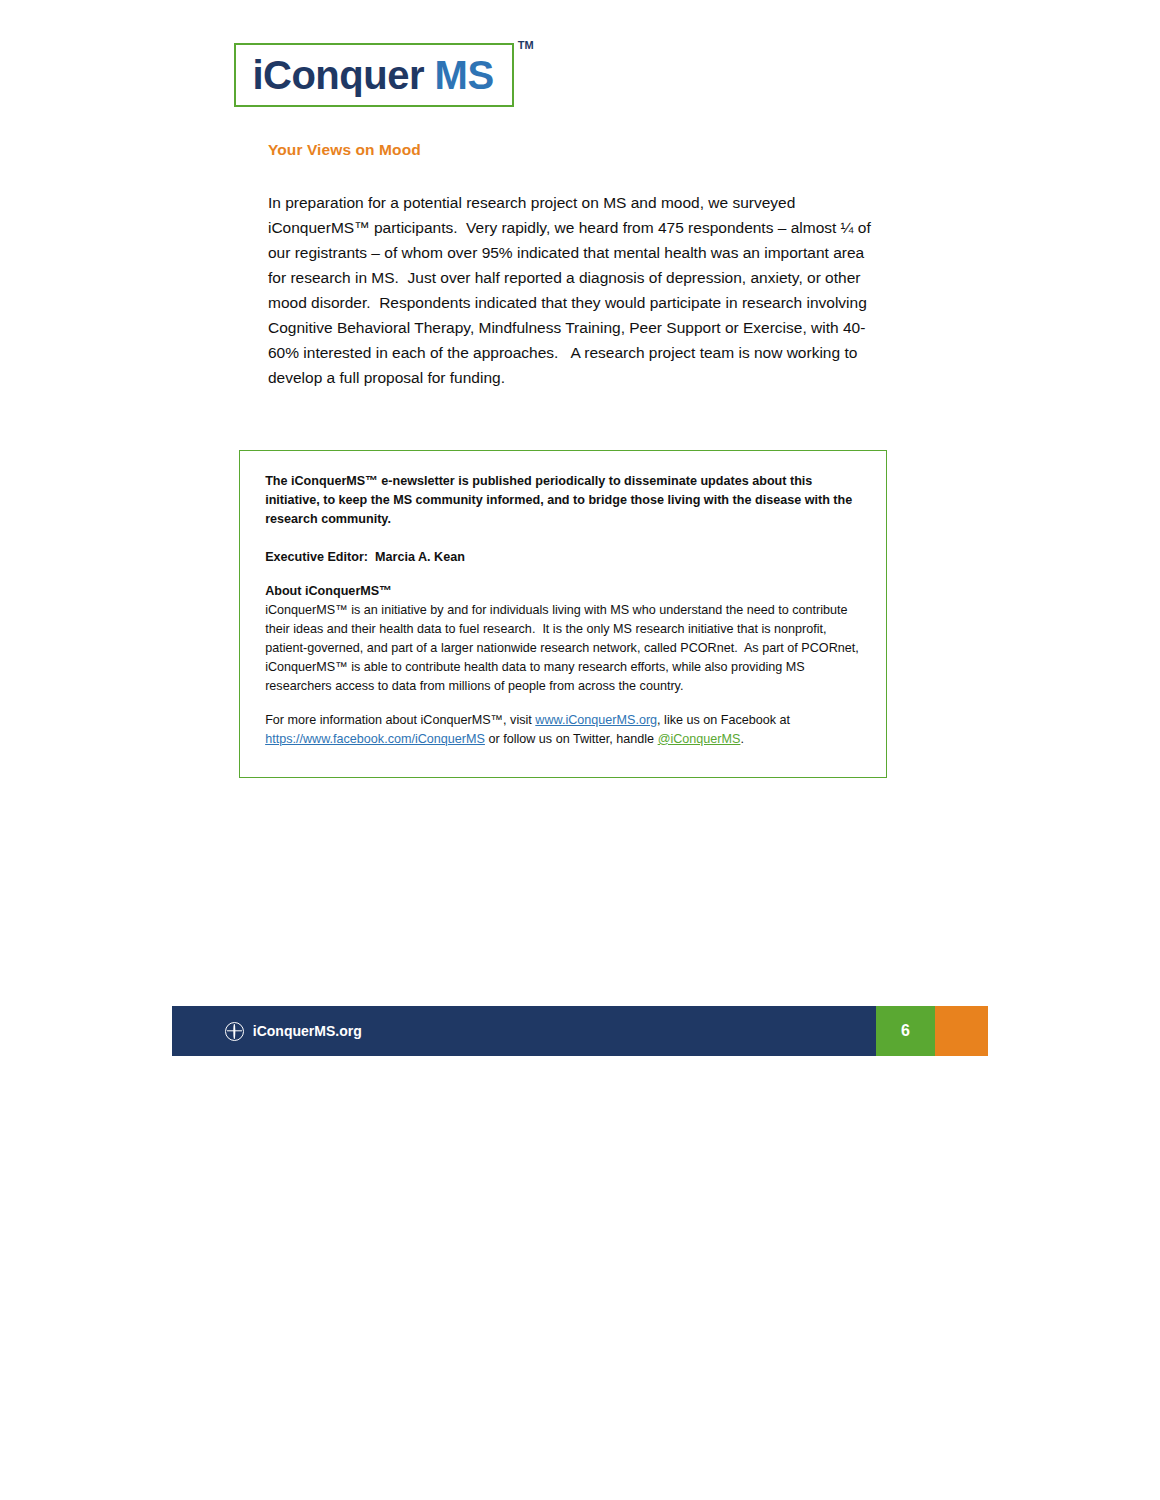TM iConquer MS
Your Views on Mood
In preparation for a potential research project on MS and mood, we surveyed iConquerMS™ participants. Very rapidly, we heard from 475 respondents – almost ¼ of our registrants – of whom over 95% indicated that mental health was an important area for research in MS. Just over half reported a diagnosis of depression, anxiety, or other mood disorder. Respondents indicated that they would participate in research involving Cognitive Behavioral Therapy, Mindfulness Training, Peer Support or Exercise, with 40-60% interested in each of the approaches. A research project team is now working to develop a full proposal for funding.
The iConquerMS™ e-newsletter is published periodically to disseminate updates about this initiative, to keep the MS community informed, and to bridge those living with the disease with the research community.
Executive Editor: Marcia A. Kean
About iConquerMS™
iConquerMS™ is an initiative by and for individuals living with MS who understand the need to contribute their ideas and their health data to fuel research. It is the only MS research initiative that is nonprofit, patient-governed, and part of a larger nationwide research network, called PCORnet. As part of PCORnet, iConquerMS™ is able to contribute health data to many research efforts, while also providing MS researchers access to data from millions of people from across the country.
For more information about iConquerMS™, visit www.iConquerMS.org, like us on Facebook at https://www.facebook.com/iConquerMS or follow us on Twitter, handle @iConquerMS.
iConquerMS.org
6